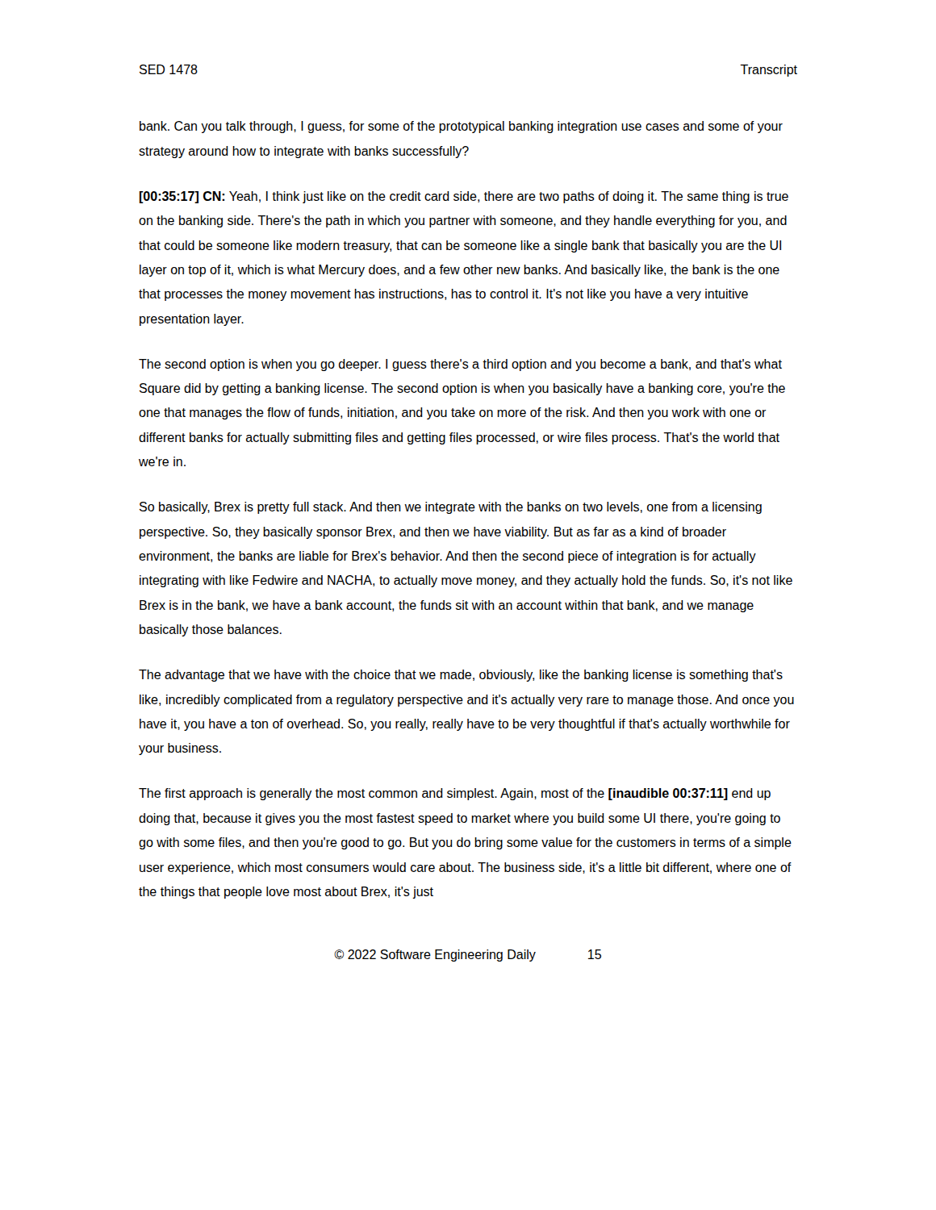SED 1478 Transcript
bank. Can you talk through, I guess, for some of the prototypical banking integration use cases and some of your strategy around how to integrate with banks successfully?
[00:35:17] CN: Yeah, I think just like on the credit card side, there are two paths of doing it. The same thing is true on the banking side. There's the path in which you partner with someone, and they handle everything for you, and that could be someone like modern treasury, that can be someone like a single bank that basically you are the UI layer on top of it, which is what Mercury does, and a few other new banks. And basically like, the bank is the one that processes the money movement has instructions, has to control it. It's not like you have a very intuitive presentation layer.
The second option is when you go deeper. I guess there's a third option and you become a bank, and that's what Square did by getting a banking license. The second option is when you basically have a banking core, you're the one that manages the flow of funds, initiation, and you take on more of the risk. And then you work with one or different banks for actually submitting files and getting files processed, or wire files process. That's the world that we're in.
So basically, Brex is pretty full stack. And then we integrate with the banks on two levels, one from a licensing perspective. So, they basically sponsor Brex, and then we have viability. But as far as a kind of broader environment, the banks are liable for Brex's behavior. And then the second piece of integration is for actually integrating with like Fedwire and NACHA, to actually move money, and they actually hold the funds. So, it's not like Brex is in the bank, we have a bank account, the funds sit with an account within that bank, and we manage basically those balances.
The advantage that we have with the choice that we made, obviously, like the banking license is something that's like, incredibly complicated from a regulatory perspective and it's actually very rare to manage those. And once you have it, you have a ton of overhead. So, you really, really have to be very thoughtful if that's actually worthwhile for your business.
The first approach is generally the most common and simplest. Again, most of the [inaudible 00:37:11] end up doing that, because it gives you the most fastest speed to market where you build some UI there, you're going to go with some files, and then you're good to go. But you do bring some value for the customers in terms of a simple user experience, which most consumers would care about. The business side, it's a little bit different, where one of the things that people love most about Brex, it's just
© 2022 Software Engineering Daily 15